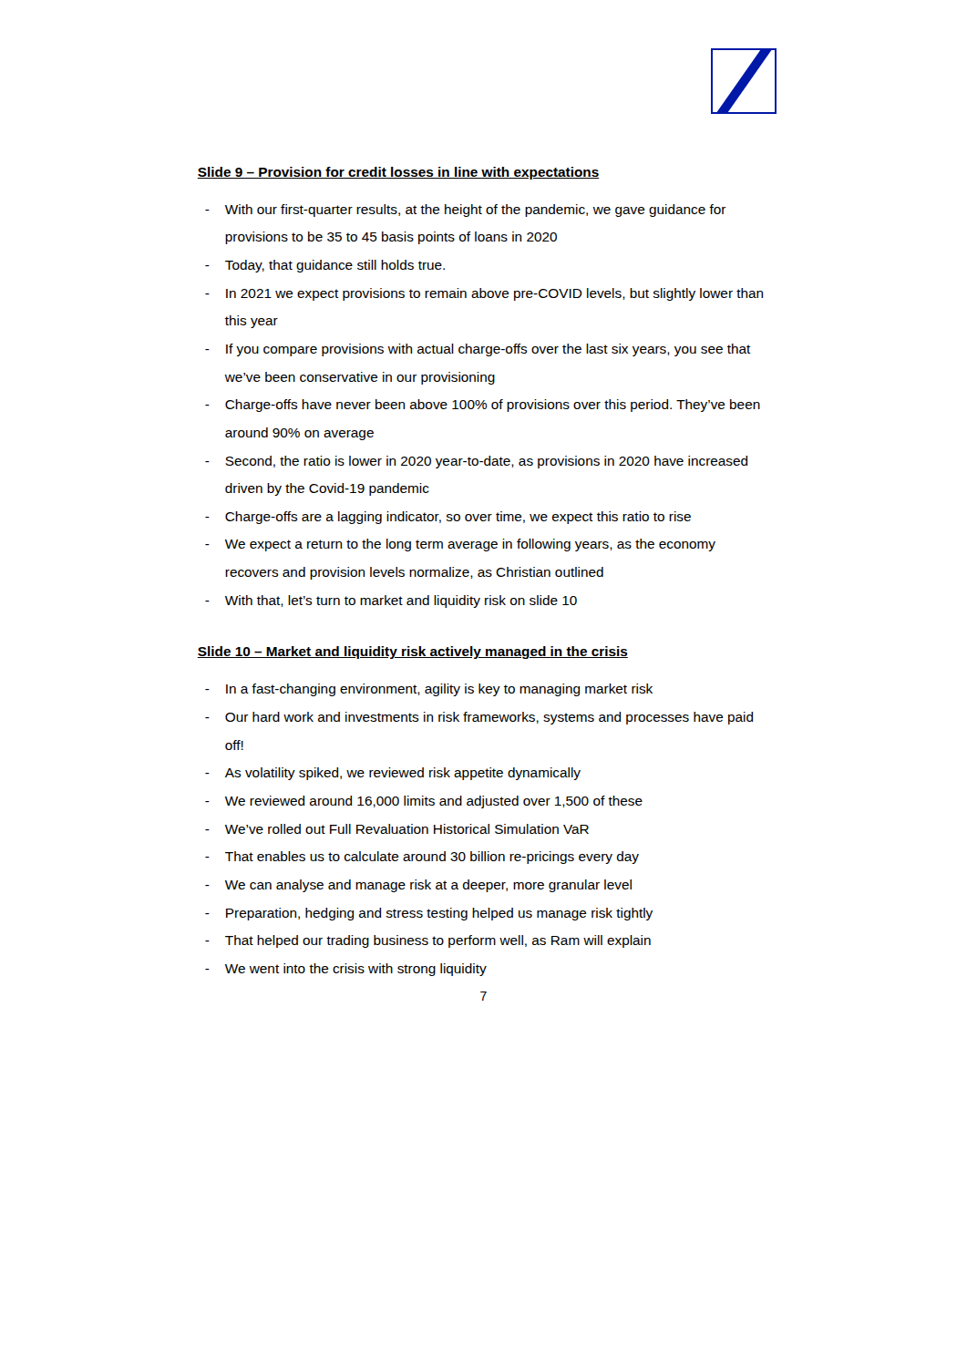Slide 9 – Provision for credit losses in line with expectations
With our first-quarter results, at the height of the pandemic, we gave guidance for provisions to be 35 to 45 basis points of loans in 2020
Today, that guidance still holds true.
In 2021 we expect provisions to remain above pre-COVID levels, but slightly lower than this year
If you compare provisions with actual charge-offs over the last six years, you see that we’ve been conservative in our provisioning
Charge-offs have never been above 100% of provisions over this period. They’ve been around 90% on average
Second, the ratio is lower in 2020 year-to-date, as provisions in 2020 have increased driven by the Covid-19 pandemic
Charge-offs are a lagging indicator, so over time, we expect this ratio to rise
We expect a return to the long term average in following years, as the economy recovers and provision levels normalize, as Christian outlined
With that, let’s turn to market and liquidity risk on slide 10
Slide 10 – Market and liquidity risk actively managed in the crisis
In a fast-changing environment, agility is key to managing market risk
Our hard work and investments in risk frameworks, systems and processes have paid off!
As volatility spiked, we reviewed risk appetite dynamically
We reviewed around 16,000 limits and adjusted over 1,500 of these
We’ve rolled out Full Revaluation Historical Simulation VaR
That enables us to calculate around 30 billion re-pricings every day
We can analyse and manage risk at a deeper, more granular level
Preparation, hedging and stress testing helped us manage risk tightly
That helped our trading business to perform well, as Ram will explain
We went into the crisis with strong liquidity
7